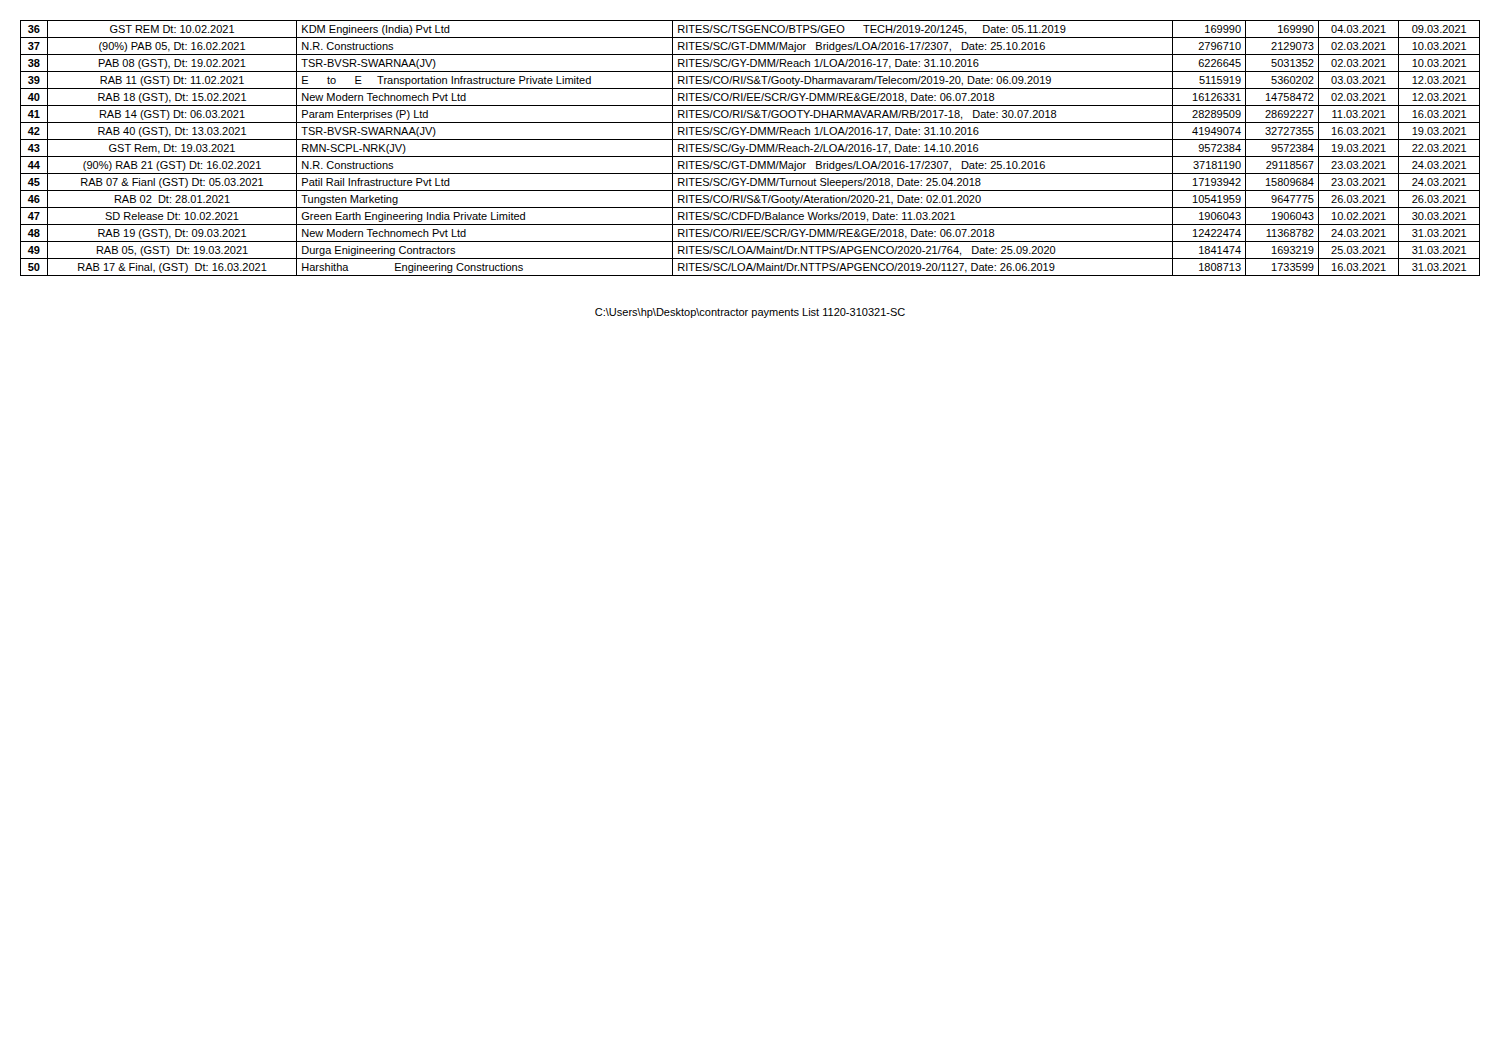| 36 | GST REM Dt: 10.02.2021 | KDM Engineers (India) Pvt Ltd | RITES/SC/TSGENCO/BTPS/GEO TECH/2019-20/1245, Date: 05.11.2019 | 169990 | 169990 | 04.03.2021 | 09.03.2021 |
| 37 | (90%) PAB 05, Dt: 16.02.2021 | N.R. Constructions | RITES/SC/GT-DMM/Major Bridges/LOA/2016-17/2307, Date: 25.10.2016 | 2796710 | 2129073 | 02.03.2021 | 10.03.2021 |
| 38 | PAB 08 (GST), Dt: 19.02.2021 | TSR-BVSR-SWARNAA(JV) | RITES/SC/GY-DMM/Reach 1/LOA/2016-17, Date: 31.10.2016 | 6226645 | 5031352 | 02.03.2021 | 10.03.2021 |
| 39 | RAB 11 (GST) Dt: 11.02.2021 | E to E Transportation Infrastructure Private Limited | RITES/CO/RI/S&T/Gooty-Dharmavaram/Telecom/2019-20, Date: 06.09.2019 | 5115919 | 5360202 | 03.03.2021 | 12.03.2021 |
| 40 | RAB 18 (GST), Dt: 15.02.2021 | New Modern Technomech Pvt Ltd | RITES/CO/RI/EE/SCR/GY-DMM/RE&GE/2018, Date: 06.07.2018 | 16126331 | 14758472 | 02.03.2021 | 12.03.2021 |
| 41 | RAB 14 (GST) Dt: 06.03.2021 | Param Enterprises (P) Ltd | RITES/CO/RI/S&T/GOOTY-DHARMAVARAM/RB/2017-18, Date: 30.07.2018 | 28289509 | 28692227 | 11.03.2021 | 16.03.2021 |
| 42 | RAB 40 (GST), Dt: 13.03.2021 | TSR-BVSR-SWARNAA(JV) | RITES/SC/GY-DMM/Reach 1/LOA/2016-17, Date: 31.10.2016 | 41949074 | 32727355 | 16.03.2021 | 19.03.2021 |
| 43 | GST Rem, Dt: 19.03.2021 | RMN-SCPL-NRK(JV) | RITES/SC/Gy-DMM/Reach-2/LOA/2016-17, Date: 14.10.2016 | 9572384 | 9572384 | 19.03.2021 | 22.03.2021 |
| 44 | (90%) RAB 21 (GST) Dt: 16.02.2021 | N.R. Constructions | RITES/SC/GT-DMM/Major Bridges/LOA/2016-17/2307, Date: 25.10.2016 | 37181190 | 29118567 | 23.03.2021 | 24.03.2021 |
| 45 | RAB 07 & Fianl (GST) Dt: 05.03.2021 | Patil Rail Infrastructure Pvt Ltd | RITES/SC/GY-DMM/Turnout Sleepers/2018, Date: 25.04.2018 | 17193942 | 15809684 | 23.03.2021 | 24.03.2021 |
| 46 | RAB 02 Dt: 28.01.2021 | Tungsten Marketing | RITES/CO/RI/S&T/Gooty/Ateration/2020-21, Date: 02.01.2020 | 10541959 | 9647775 | 26.03.2021 | 26.03.2021 |
| 47 | SD Release Dt: 10.02.2021 | Green Earth Engineering India Private Limited | RITES/SC/CDFD/Balance Works/2019, Date: 11.03.2021 | 1906043 | 1906043 | 10.02.2021 | 30.03.2021 |
| 48 | RAB 19 (GST), Dt: 09.03.2021 | New Modern Technomech Pvt Ltd | RITES/CO/RI/EE/SCR/GY-DMM/RE&GE/2018, Date: 06.07.2018 | 12422474 | 11368782 | 24.03.2021 | 31.03.2021 |
| 49 | RAB 05, (GST) Dt: 19.03.2021 | Durga Enigineering Contractors | RITES/SC/LOA/Maint/Dr.NTTPS/APGENCO/2020-21/764, Date: 25.09.2020 | 1841474 | 1693219 | 25.03.2021 | 31.03.2021 |
| 50 | RAB 17 & Final, (GST) Dt: 16.03.2021 | Harshitha Engineering Constructions | RITES/SC/LOA/Maint/Dr.NTTPS/APGENCO/2019-20/1127, Date: 26.06.2019 | 1808713 | 1733599 | 16.03.2021 | 31.03.2021 |
C:\Users\hp\Desktop\contractor payments List 1120-310321-SC